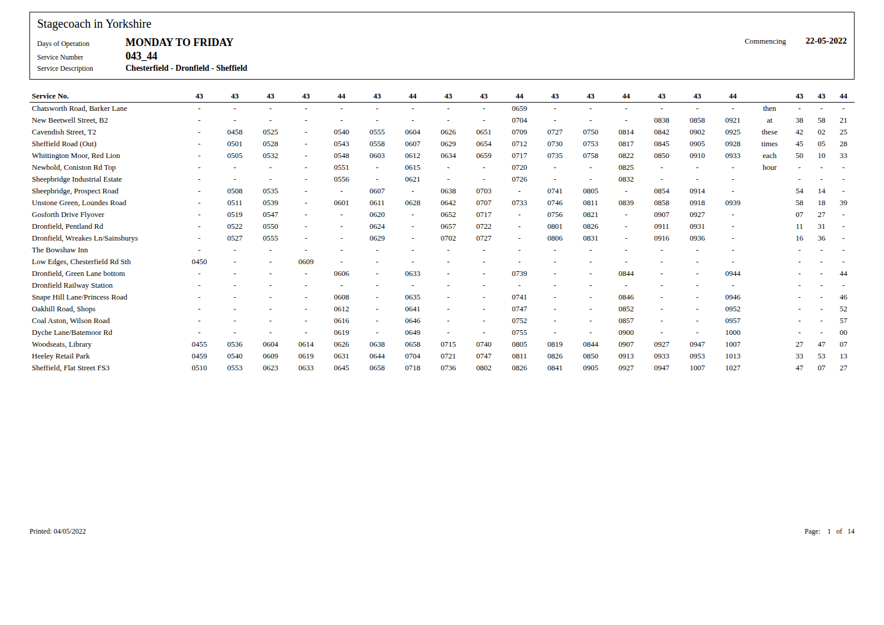Stagecoach in Yorkshire
Days of Operation
MONDAY TO FRIDAY
Service Number
043_44
Service Description
Chesterfield - Dronfield - Sheffield
Commencing 22-05-2022
| Service No. | 43 | 43 | 43 | 43 | 44 | 43 | 44 | 43 | 43 | 44 | 43 | 43 | 44 | 43 | 43 | 44 | | 43 | 43 | 44 |
| --- | --- | --- | --- | --- | --- | --- | --- | --- | --- | --- | --- | --- | --- | --- | --- | --- | --- | --- | --- | --- |
| Chatsworth Road, Barker Lane | - | - | - | - | - | - | - | - | - | 0659 | - | - | - | - | - | - | then | - | - | - |
| New Beetwell Street, B2 | - | - | - | - | - | - | - | - | - | 0704 | - | - | - | 0838 | 0858 | 0921 | at | 38 | 58 | 21 |
| Cavendish Street, T2 | - | 0458 | 0525 | - | 0540 | 0555 | 0604 | 0626 | 0651 | 0709 | 0727 | 0750 | 0814 | 0842 | 0902 | 0925 | these | 42 | 02 | 25 |
| Sheffield Road (Out) | - | 0501 | 0528 | - | 0543 | 0558 | 0607 | 0629 | 0654 | 0712 | 0730 | 0753 | 0817 | 0845 | 0905 | 0928 | times | 45 | 05 | 28 |
| Whittington Moor, Red Lion | - | 0505 | 0532 | - | 0548 | 0603 | 0612 | 0634 | 0659 | 0717 | 0735 | 0758 | 0822 | 0850 | 0910 | 0933 | each | 50 | 10 | 33 |
| Newbold, Coniston Rd Top | - | - | - | - | 0551 | - | 0615 | - | - | 0720 | - | - | 0825 | - | - | - | hour | - | - | - |
| Sheepbridge Industrial Estate | - | - | - | - | 0556 | - | 0621 | - | - | 0726 | - | - | 0832 | - | - | - | | - | - | - |
| Sheepbridge, Prospect Road | - | 0508 | 0535 | - | - | 0607 | - | 0638 | 0703 | - | 0741 | 0805 | - | 0854 | 0914 | - | | 54 | 14 | - |
| Unstone Green, Loundes Road | - | 0511 | 0539 | - | 0601 | 0611 | 0628 | 0642 | 0707 | 0733 | 0746 | 0811 | 0839 | 0858 | 0918 | 0939 | | 58 | 18 | 39 |
| Gosforth Drive Flyover | - | 0519 | 0547 | - | - | 0620 | - | 0652 | 0717 | - | 0756 | 0821 | - | 0907 | 0927 | - | | 07 | 27 | - |
| Dronfield, Pentland Rd | - | 0522 | 0550 | - | - | 0624 | - | 0657 | 0722 | - | 0801 | 0826 | - | 0911 | 0931 | - | | 11 | 31 | - |
| Dronfield, Wreakes Ln/Sainsburys | - | 0527 | 0555 | - | - | 0629 | - | 0702 | 0727 | - | 0806 | 0831 | - | 0916 | 0936 | - | | 16 | 36 | - |
| The Bowshaw Inn | - | - | - | - | - | - | - | - | - | - | - | - | - | - | - | - | | - | - | - |
| Low Edges, Chesterfield Rd Sth | 0450 | - | - | 0609 | - | - | - | - | - | - | - | - | - | - | - | - | | - | - | - |
| Dronfield, Green Lane bottom | - | - | - | - | 0606 | - | 0633 | - | - | 0739 | - | - | 0844 | - | - | 0944 | | - | - | 44 |
| Dronfield Railway Station | - | - | - | - | - | - | - | - | - | - | - | - | - | - | - | - | | - | - | - |
| Snape Hill Lane/Princess Road | - | - | - | - | 0608 | - | 0635 | - | - | 0741 | - | - | 0846 | - | - | 0946 | | - | - | 46 |
| Oakhill Road, Shops | - | - | - | - | 0612 | - | 0641 | - | - | 0747 | - | - | 0852 | - | - | 0952 | | - | - | 52 |
| Coal Aston, Wilson Road | - | - | - | - | 0616 | - | 0646 | - | - | 0752 | - | - | 0857 | - | - | 0957 | | - | - | 57 |
| Dyche Lane/Batemoor Rd | - | - | - | - | 0619 | - | 0649 | - | - | 0755 | - | - | 0900 | - | - | 1000 | | - | - | 00 |
| Woodseats, Library | 0455 | 0536 | 0604 | 0614 | 0626 | 0638 | 0658 | 0715 | 0740 | 0805 | 0819 | 0844 | 0907 | 0927 | 0947 | 1007 | | 27 | 47 | 07 |
| Heeley Retail Park | 0459 | 0540 | 0609 | 0619 | 0631 | 0644 | 0704 | 0721 | 0747 | 0811 | 0826 | 0850 | 0913 | 0933 | 0953 | 1013 | | 33 | 53 | 13 |
| Sheffield, Flat Street FS3 | 0510 | 0553 | 0623 | 0633 | 0645 | 0658 | 0718 | 0736 | 0802 | 0826 | 0841 | 0905 | 0927 | 0947 | 1007 | 1027 | | 47 | 07 | 27 |
Printed: 04/05/2022
Page: 1 of 14